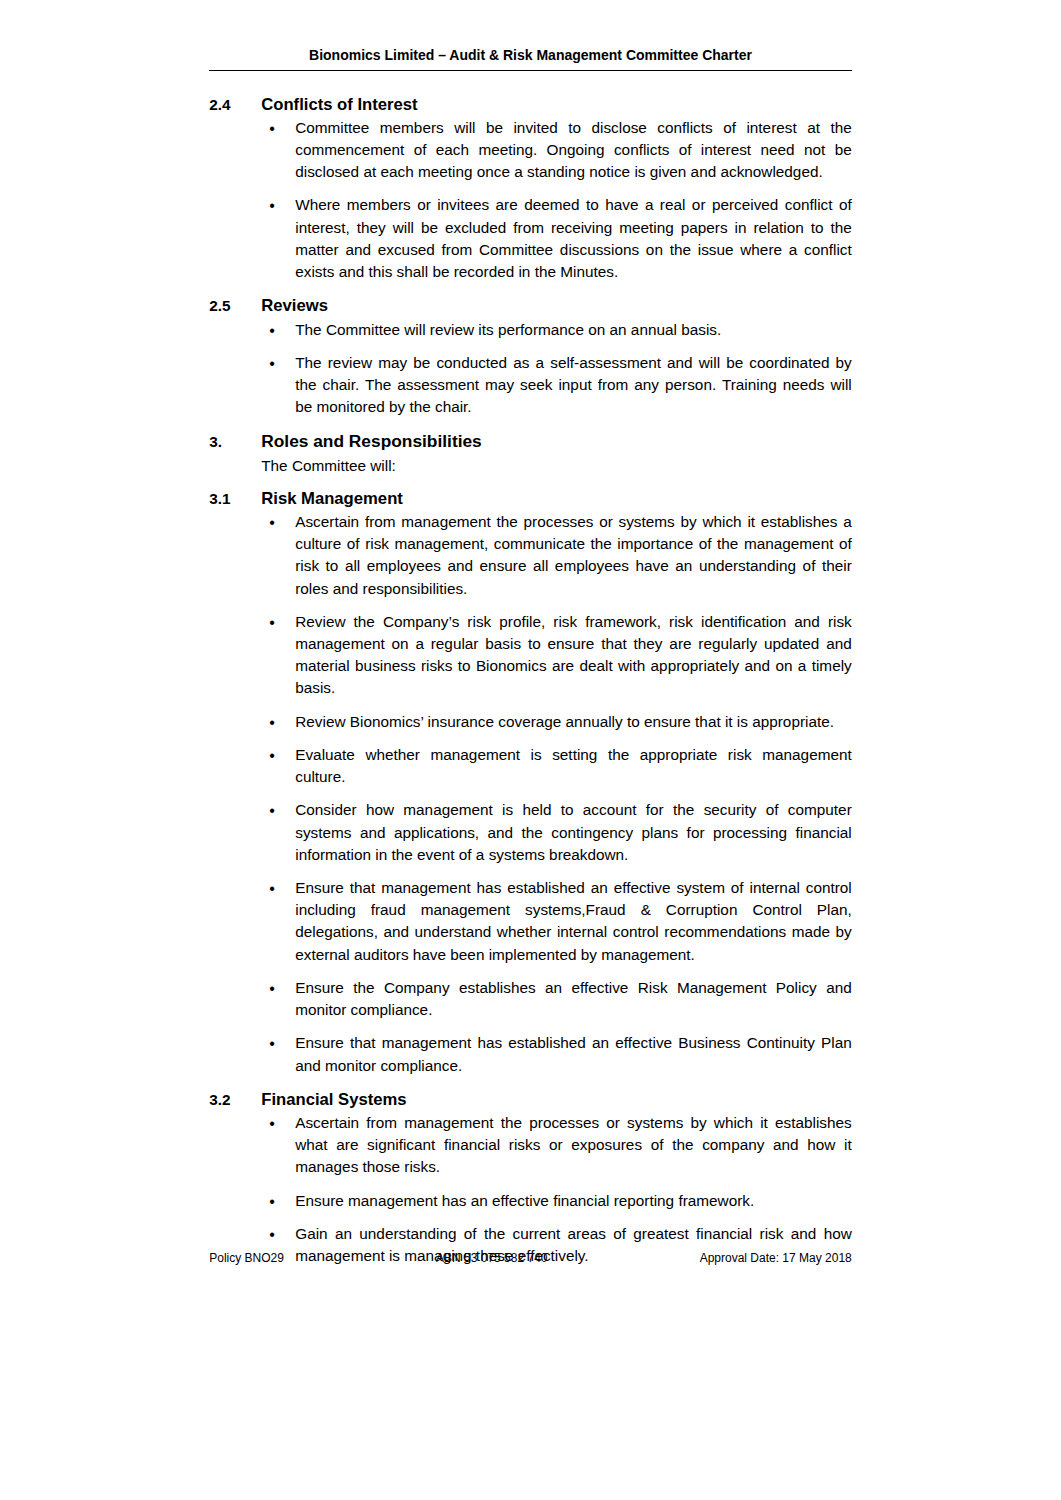Bionomics Limited – Audit & Risk Management Committee Charter
2.4
Conflicts of Interest
Committee members will be invited to disclose conflicts of interest at the commencement of each meeting. Ongoing conflicts of interest need not be disclosed at each meeting once a standing notice is given and acknowledged.
Where members or invitees are deemed to have a real or perceived conflict of interest, they will be excluded from receiving meeting papers in relation to the matter and excused from Committee discussions on the issue where a conflict exists and this shall be recorded in the Minutes.
2.5
Reviews
The Committee will review its performance on an annual basis.
The review may be conducted as a self-assessment and will be coordinated by the chair. The assessment may seek input from any person. Training needs will be monitored by the chair.
3.
Roles and Responsibilities
The Committee will:
3.1
Risk Management
Ascertain from management the processes or systems by which it establishes a culture of risk management, communicate the importance of the management of risk to all employees and ensure all employees have an understanding of their roles and responsibilities.
Review the Company’s risk profile, risk framework, risk identification and risk management on a regular basis to ensure that they are regularly updated and material business risks to Bionomics are dealt with appropriately and on a timely basis.
Review Bionomics’ insurance coverage annually to ensure that it is appropriate.
Evaluate whether management is setting the appropriate risk management culture.
Consider how management is held to account for the security of computer systems and applications, and the contingency plans for processing financial information in the event of a systems breakdown.
Ensure that management has established an effective system of internal control including fraud management systems,Fraud & Corruption Control Plan, delegations, and understand whether internal control recommendations made by external auditors have been implemented by management.
Ensure the Company establishes an effective Risk Management Policy and monitor compliance.
Ensure that management has established an effective Business Continuity Plan and monitor compliance.
3.2
Financial Systems
Ascertain from management the processes or systems by which it establishes what are significant financial risks or exposures of the company and how it manages those risks.
Ensure management has an effective financial reporting framework.
Gain an understanding of the current areas of greatest financial risk and how management is managing these effectively.
Policy BNO29
ABN 53 075 582 740
Approval Date: 17 May 2018